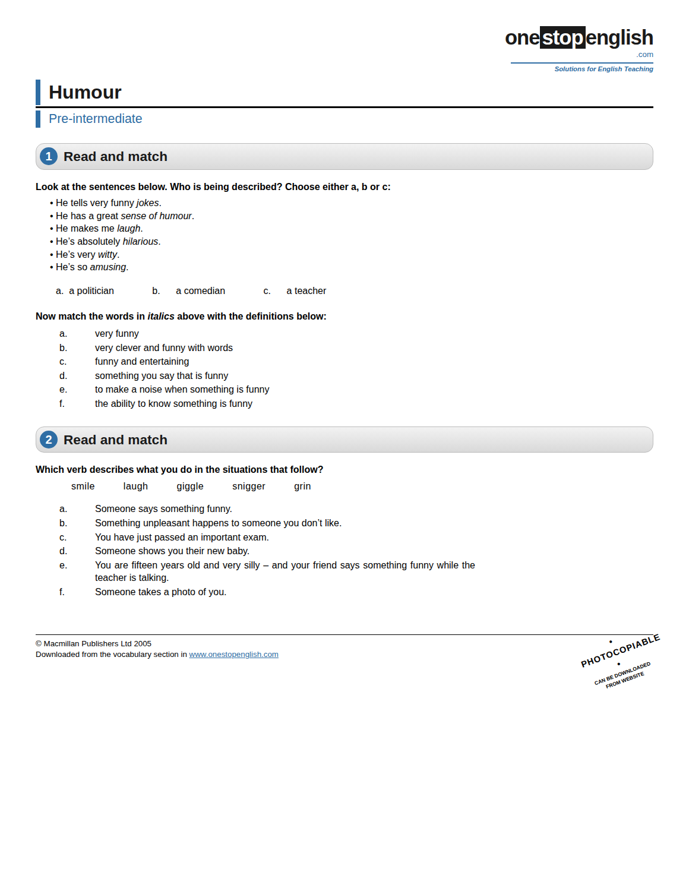one stop english
.com
Solutions for English Teaching
Humour
Pre-intermediate
1 Read and match
Look at the sentences below. Who is being described? Choose either a, b or c:
He tells very funny jokes.
He has a great sense of humour.
He makes me laugh.
He’s absolutely hilarious.
He’s very witty.
He’s so amusing.
a. a politician b. a comedian c. a teacher
Now match the words in italics above with the definitions below:
| a. | very funny |
| b. | very clever and funny with words |
| c. | funny and entertaining |
| d. | something you say that is funny |
| e. | to make a noise when something is funny |
| f. | the ability to know something is funny |
2 Read and match
Which verb describes what you do in the situations that follow?
smile laugh giggle snigger grin
| a. | Someone says something funny. |
| b. | Something unpleasant happens to someone you don’t like. |
| c. | You have just passed an important exam. |
| d. | Someone shows you their new baby. |
| e. | You are fifteen years old and very silly – and your friend says something funny while the teacher is talking. |
| f. | Someone takes a photo of you. |
© Macmillan Publishers Ltd 2005
Downloaded from the vocabulary section in www.onestopenglish.com
• PHOTOCOPIABLE • CAN BE DOWNLOADED FROM WEBSITE